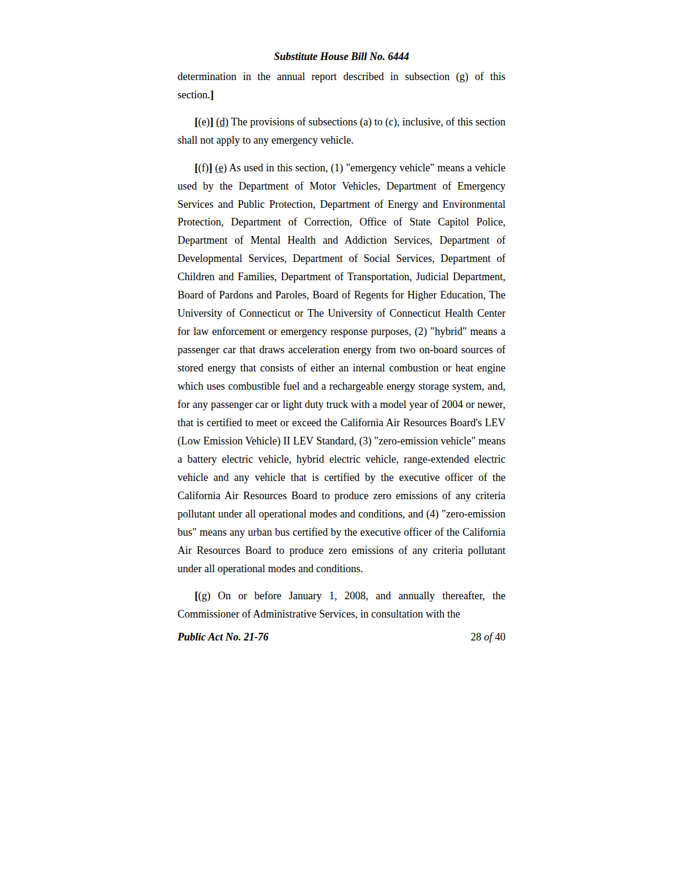Substitute House Bill No. 6444
determination in the annual report described in subsection (g) of this section.]
[(e)] (d) The provisions of subsections (a) to (c), inclusive, of this section shall not apply to any emergency vehicle.
[(f)] (e) As used in this section, (1) "emergency vehicle" means a vehicle used by the Department of Motor Vehicles, Department of Emergency Services and Public Protection, Department of Energy and Environmental Protection, Department of Correction, Office of State Capitol Police, Department of Mental Health and Addiction Services, Department of Developmental Services, Department of Social Services, Department of Children and Families, Department of Transportation, Judicial Department, Board of Pardons and Paroles, Board of Regents for Higher Education, The University of Connecticut or The University of Connecticut Health Center for law enforcement or emergency response purposes, (2) "hybrid" means a passenger car that draws acceleration energy from two on-board sources of stored energy that consists of either an internal combustion or heat engine which uses combustible fuel and a rechargeable energy storage system, and, for any passenger car or light duty truck with a model year of 2004 or newer, that is certified to meet or exceed the California Air Resources Board's LEV (Low Emission Vehicle) II LEV Standard, (3) "zero-emission vehicle" means a battery electric vehicle, hybrid electric vehicle, range-extended electric vehicle and any vehicle that is certified by the executive officer of the California Air Resources Board to produce zero emissions of any criteria pollutant under all operational modes and conditions, and (4) "zero-emission bus" means any urban bus certified by the executive officer of the California Air Resources Board to produce zero emissions of any criteria pollutant under all operational modes and conditions.
[(g) On or before January 1, 2008, and annually thereafter, the Commissioner of Administrative Services, in consultation with the
Public Act No. 21-76 28 of 40